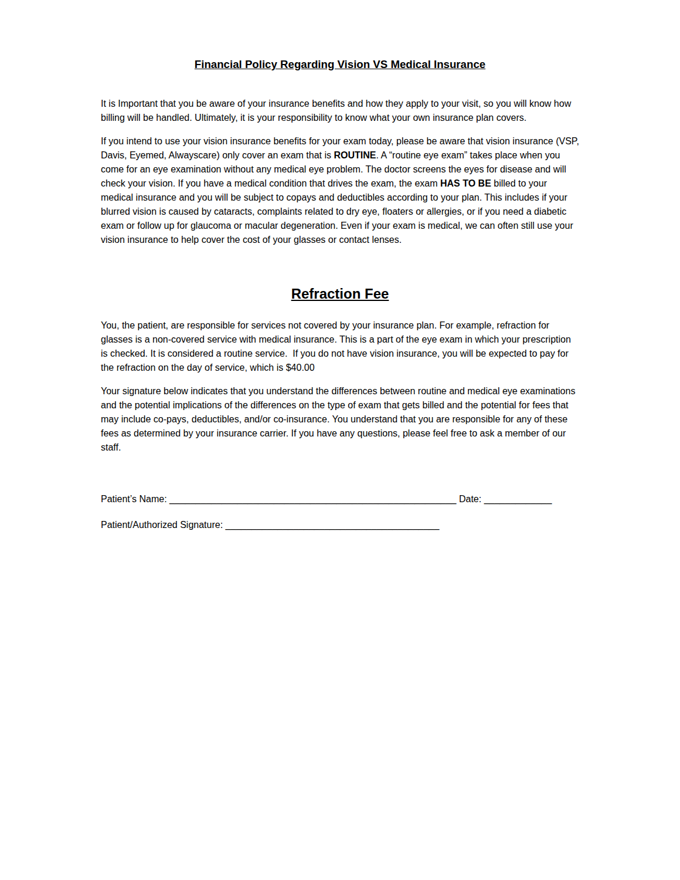Financial Policy Regarding Vision VS Medical Insurance
It is Important that you be aware of your insurance benefits and how they apply to your visit, so you will know how billing will be handled. Ultimately, it is your responsibility to know what your own insurance plan covers.
If you intend to use your vision insurance benefits for your exam today, please be aware that vision insurance (VSP, Davis, Eyemed, Alwayscare) only cover an exam that is ROUTINE. A “routine eye exam” takes place when you come for an eye examination without any medical eye problem. The doctor screens the eyes for disease and will check your vision. If you have a medical condition that drives the exam, the exam HAS TO BE billed to your medical insurance and you will be subject to copays and deductibles according to your plan. This includes if your blurred vision is caused by cataracts, complaints related to dry eye, floaters or allergies, or if you need a diabetic exam or follow up for glaucoma or macular degeneration. Even if your exam is medical, we can often still use your vision insurance to help cover the cost of your glasses or contact lenses.
Refraction Fee
You, the patient, are responsible for services not covered by your insurance plan. For example, refraction for glasses is a non-covered service with medical insurance. This is a part of the eye exam in which your prescription is checked. It is considered a routine service. If you do not have vision insurance, you will be expected to pay for the refraction on the day of service, which is $40.00
Your signature below indicates that you understand the differences between routine and medical eye examinations and the potential implications of the differences on the type of exam that gets billed and the potential for fees that may include co-pays, deductibles, and/or co-insurance. You understand that you are responsible for any of these fees as determined by your insurance carrier. If you have any questions, please feel free to ask a member of our staff.
Patient’s Name: _______________________________________________________ Date: _____________
Patient/Authorized Signature: _________________________________________